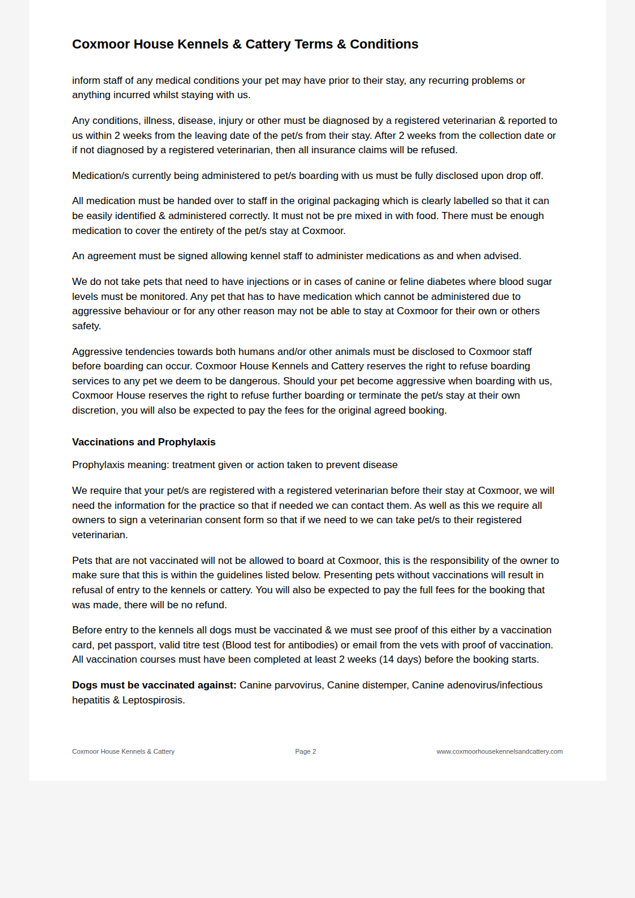Coxmoor House Kennels & Cattery Terms & Conditions
inform staff of any medical conditions your pet may have prior to their stay, any recurring problems or anything incurred whilst staying with us.
Any conditions, illness, disease, injury or other must be diagnosed by a registered veterinarian & reported to us within 2 weeks from the leaving date of the pet/s from their stay. After 2 weeks from the collection date or if not diagnosed by a registered veterinarian, then all insurance claims will be refused.
Medication/s currently being administered to pet/s boarding with us must be fully disclosed upon drop off.
All medication must be handed over to staff in the original packaging which is clearly labelled so that it can be easily identified & administered correctly. It must not be pre mixed in with food. There must be enough medication to cover the entirety of the pet/s stay at Coxmoor.
An agreement must be signed allowing kennel staff to administer medications as and when advised.
We do not take pets that need to have injections or in cases of canine or feline diabetes where blood sugar levels must be monitored. Any pet that has to have medication which cannot be administered due to aggressive behaviour or for any other reason may not be able to stay at Coxmoor for their own or others safety.
Aggressive tendencies towards both humans and/or other animals must be disclosed to Coxmoor staff before boarding can occur. Coxmoor House Kennels and Cattery reserves the right to refuse boarding services to any pet we deem to be dangerous. Should your pet become aggressive when boarding with us, Coxmoor House reserves the right to refuse further boarding or terminate the pet/s stay at their own discretion, you will also be expected to pay the fees for the original agreed booking.
Vaccinations and Prophylaxis
Prophylaxis meaning: treatment given or action taken to prevent disease
We require that your pet/s are registered with a registered veterinarian before their stay at Coxmoor, we will need the information for the practice so that if needed we can contact them. As well as this we require all owners to sign a veterinarian consent form so that if we need to we can take pet/s to their registered veterinarian.
Pets that are not vaccinated will not be allowed to board at Coxmoor, this is the responsibility of the owner to make sure that this is within the guidelines listed below. Presenting pets without vaccinations will result in refusal of entry to the kennels or cattery. You will also be expected to pay the full fees for the booking that was made, there will be no refund.
Before entry to the kennels all dogs must be vaccinated & we must see proof of this either by a vaccination card, pet passport, valid titre test (Blood test for antibodies) or email from the vets with proof of vaccination. All vaccination courses must have been completed at least 2 weeks (14 days) before the booking starts.
Dogs must be vaccinated against: Canine parvovirus, Canine distemper, Canine adenovirus/infectious hepatitis & Leptospirosis.
Coxmoor House Kennels & Cattery Page 2 www.coxmoorhousekennelsandcattery.com